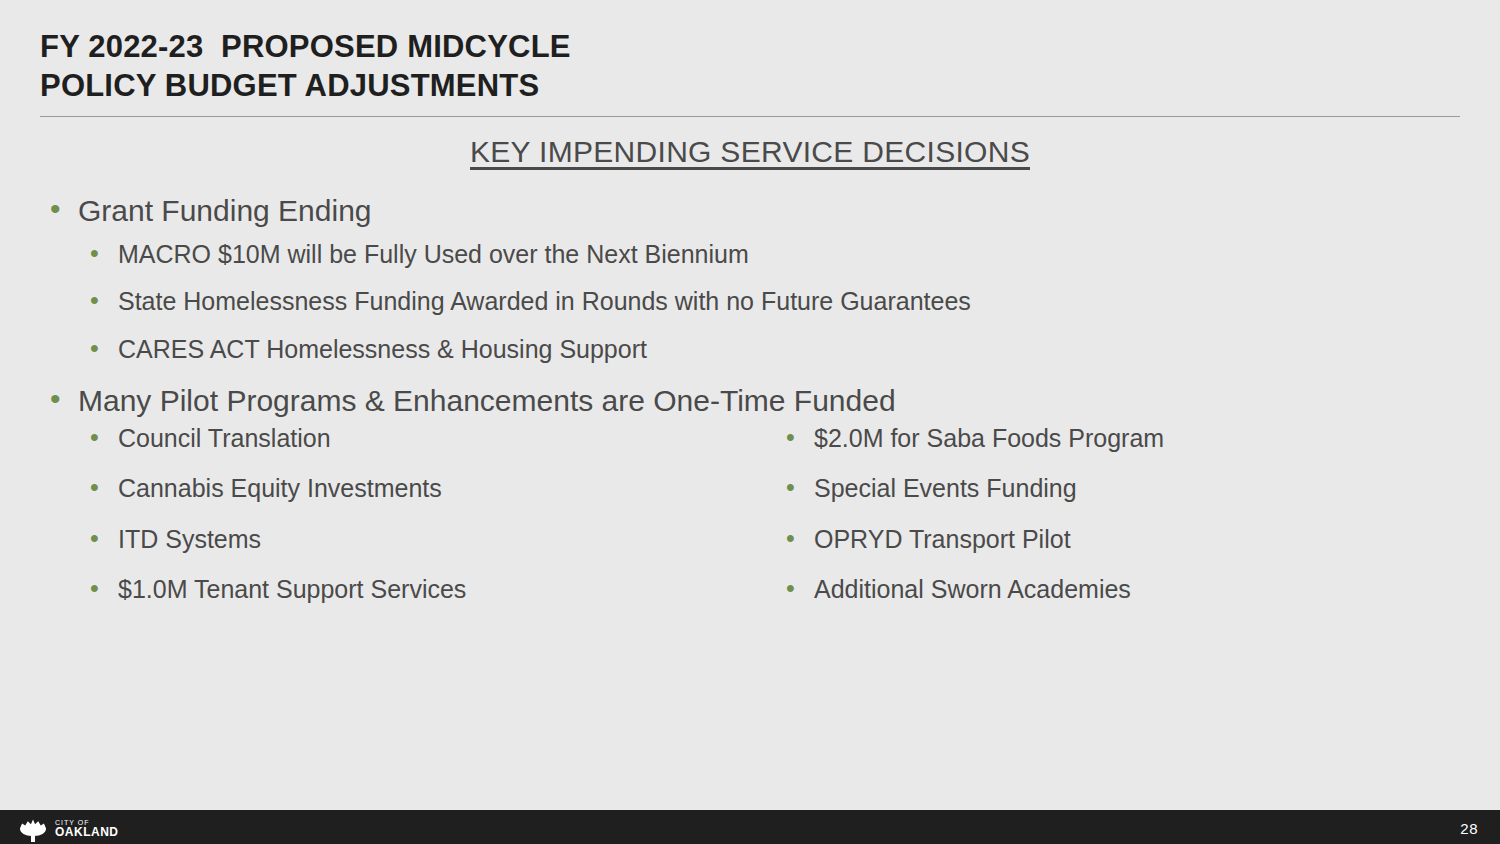FY 2022-23 PROPOSED MIDCYCLE
POLICY BUDGET ADJUSTMENTS
KEY IMPENDING SERVICE DECISIONS
Grant Funding Ending
MACRO $10M will be Fully Used over the Next Biennium
State Homelessness Funding Awarded in Rounds with no Future Guarantees
CARES ACT Homelessness & Housing Support
Many Pilot Programs & Enhancements are One-Time Funded
Council Translation
$2.0M for Saba Foods Program
Cannabis Equity Investments
Special Events Funding
ITD Systems
OPRYD Transport Pilot
$1.0M Tenant Support Services
Additional Sworn Academies
CITY OF OAKLAND
28